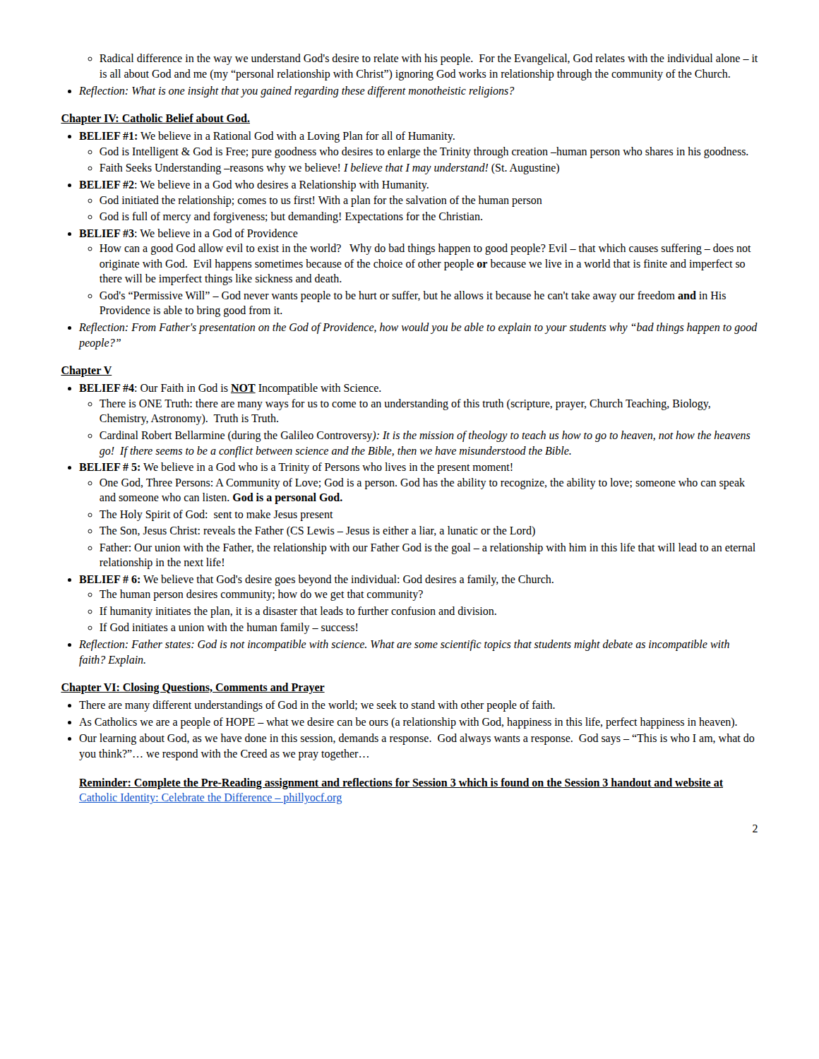Radical difference in the way we understand God's desire to relate with his people. For the Evangelical, God relates with the individual alone – it is all about God and me (my “personal relationship with Christ”) ignoring God works in relationship through the community of the Church.
Reflection: What is one insight that you gained regarding these different monotheistic religions?
Chapter IV: Catholic Belief about God.
BELIEF #1: We believe in a Rational God with a Loving Plan for all of Humanity.
God is Intelligent & God is Free; pure goodness who desires to enlarge the Trinity through creation –human person who shares in his goodness.
Faith Seeks Understanding –reasons why we believe! I believe that I may understand! (St. Augustine)
BELIEF #2: We believe in a God who desires a Relationship with Humanity.
God initiated the relationship; comes to us first! With a plan for the salvation of the human person
God is full of mercy and forgiveness; but demanding! Expectations for the Christian.
BELIEF #3: We believe in a God of Providence
How can a good God allow evil to exist in the world? Why do bad things happen to good people? Evil – that which causes suffering – does not originate with God. Evil happens sometimes because of the choice of other people or because we live in a world that is finite and imperfect so there will be imperfect things like sickness and death.
God's “Permissive Will” – God never wants people to be hurt or suffer, but he allows it because he can't take away our freedom and in His Providence is able to bring good from it.
Reflection: From Father's presentation on the God of Providence, how would you be able to explain to your students why “bad things happen to good people?”
Chapter V
BELIEF #4: Our Faith in God is NOT Incompatible with Science.
There is ONE Truth: there are many ways for us to come to an understanding of this truth (scripture, prayer, Church Teaching, Biology, Chemistry, Astronomy). Truth is Truth.
Cardinal Robert Bellarmine (during the Galileo Controversy): It is the mission of theology to teach us how to go to heaven, not how the heavens go! If there seems to be a conflict between science and the Bible, then we have misunderstood the Bible.
BELIEF # 5: We believe in a God who is a Trinity of Persons who lives in the present moment!
One God, Three Persons: A Community of Love; God is a person. God has the ability to recognize, the ability to love; someone who can speak and someone who can listen. God is a personal God.
The Holy Spirit of God: sent to make Jesus present
The Son, Jesus Christ: reveals the Father (CS Lewis – Jesus is either a liar, a lunatic or the Lord)
Father: Our union with the Father, the relationship with our Father God is the goal – a relationship with him in this life that will lead to an eternal relationship in the next life!
BELIEF # 6: We believe that God's desire goes beyond the individual: God desires a family, the Church.
The human person desires community; how do we get that community?
If humanity initiates the plan, it is a disaster that leads to further confusion and division.
If God initiates a union with the human family – success!
Reflection: Father states: God is not incompatible with science. What are some scientific topics that students might debate as incompatible with faith? Explain.
Chapter VI: Closing Questions, Comments and Prayer
There are many different understandings of God in the world; we seek to stand with other people of faith.
As Catholics we are a people of HOPE – what we desire can be ours (a relationship with God, happiness in this life, perfect happiness in heaven).
Our learning about God, as we have done in this session, demands a response. God always wants a response. God says – “This is who I am, what do you think?”… we respond with the Creed as we pray together…
Reminder: Complete the Pre-Reading assignment and reflections for Session 3 which is found on the Session 3 handout and website at Catholic Identity: Celebrate the Difference – phillyocf.org
2